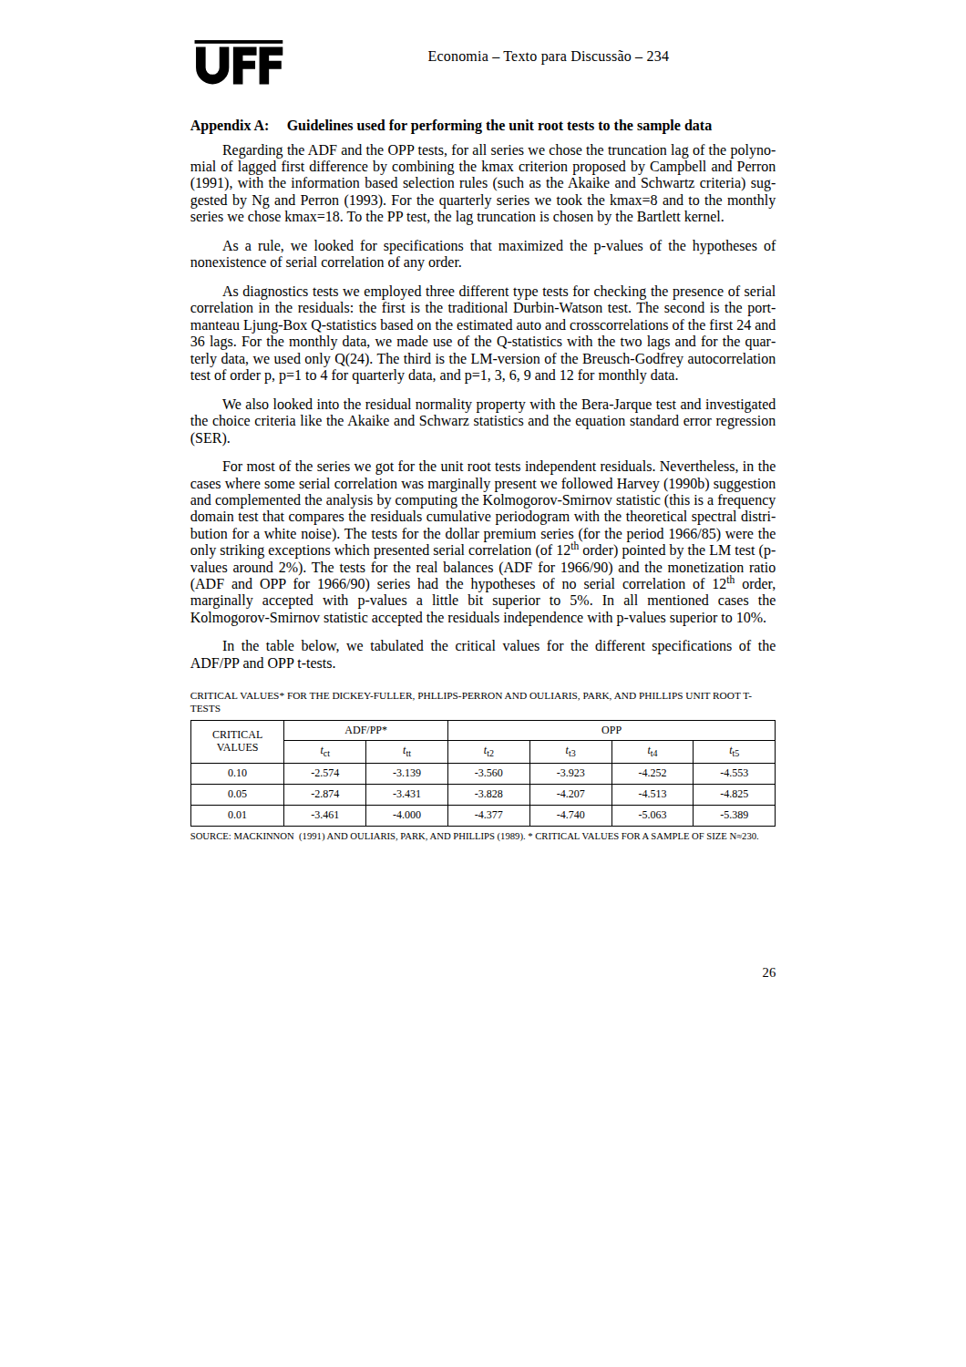Economia – Texto para Discussão – 234
Appendix A: Guidelines used for performing the unit root tests to the sample data
Regarding the ADF and the OPP tests, for all series we chose the truncation lag of the polynomial of lagged first difference by combining the kmax criterion proposed by Campbell and Perron (1991), with the information based selection rules (such as the Akaike and Schwartz criteria) suggested by Ng and Perron (1993). For the quarterly series we took the kmax=8 and to the monthly series we chose kmax=18. To the PP test, the lag truncation is chosen by the Bartlett kernel.
As a rule, we looked for specifications that maximized the p-values of the hypotheses of nonexistence of serial correlation of any order.
As diagnostics tests we employed three different type tests for checking the presence of serial correlation in the residuals: the first is the traditional Durbin-Watson test. The second is the portmanteau Ljung-Box Q-statistics based on the estimated auto and crosscorrelations of the first 24 and 36 lags. For the monthly data, we made use of the Q-statistics with the two lags and for the quarterly data, we used only Q(24). The third is the LM-version of the Breusch-Godfrey autocorrelation test of order p, p=1 to 4 for quarterly data, and p=1, 3, 6, 9 and 12 for monthly data.
We also looked into the residual normality property with the Bera-Jarque test and investigated the choice criteria like the Akaike and Schwarz statistics and the equation standard error regression (SER).
For most of the series we got for the unit root tests independent residuals. Nevertheless, in the cases where some serial correlation was marginally present we followed Harvey (1990b) suggestion and complemented the analysis by computing the Kolmogorov-Smirnov statistic (this is a frequency domain test that compares the residuals cumulative periodogram with the theoretical spectral distribution for a white noise). The tests for the dollar premium series (for the period 1966/85) were the only striking exceptions which presented serial correlation (of 12th order) pointed by the LM test (p-values around 2%). The tests for the real balances (ADF for 1966/90) and the monetization ratio (ADF and OPP for 1966/90) series had the hypotheses of no serial correlation of 12th order, marginally accepted with p-values a little bit superior to 5%. In all mentioned cases the Kolmogorov-Smirnov statistic accepted the residuals independence with p-values superior to 10%.
In the table below, we tabulated the critical values for the different specifications of the ADF/PP and OPP t-tests.
Critical values* for the Dickey-Fuller, Phllips-Perron and Ouliaris, Park, and Phillips unit root t-tests
| CRITICAL VALUES | ADF/PP* | OPP |
| --- | --- | --- |
| t ct | t tt | t t2 | t t3 | t t4 | t t5 |
| 0.10 | -2.574 | -3.139 | -3.560 | -3.923 | -4.252 | -4.553 |
| 0.05 | -2.874 | -3.431 | -3.828 | -4.207 | -4.513 | -4.825 |
| 0.01 | -3.461 | -4.000 | -4.377 | -4.740 | -5.063 | -5.389 |
Source: Mackinnon (1991) and Ouliaris, Park, and Phillips (1989). * Critical values for a sample of size N≈230.
26